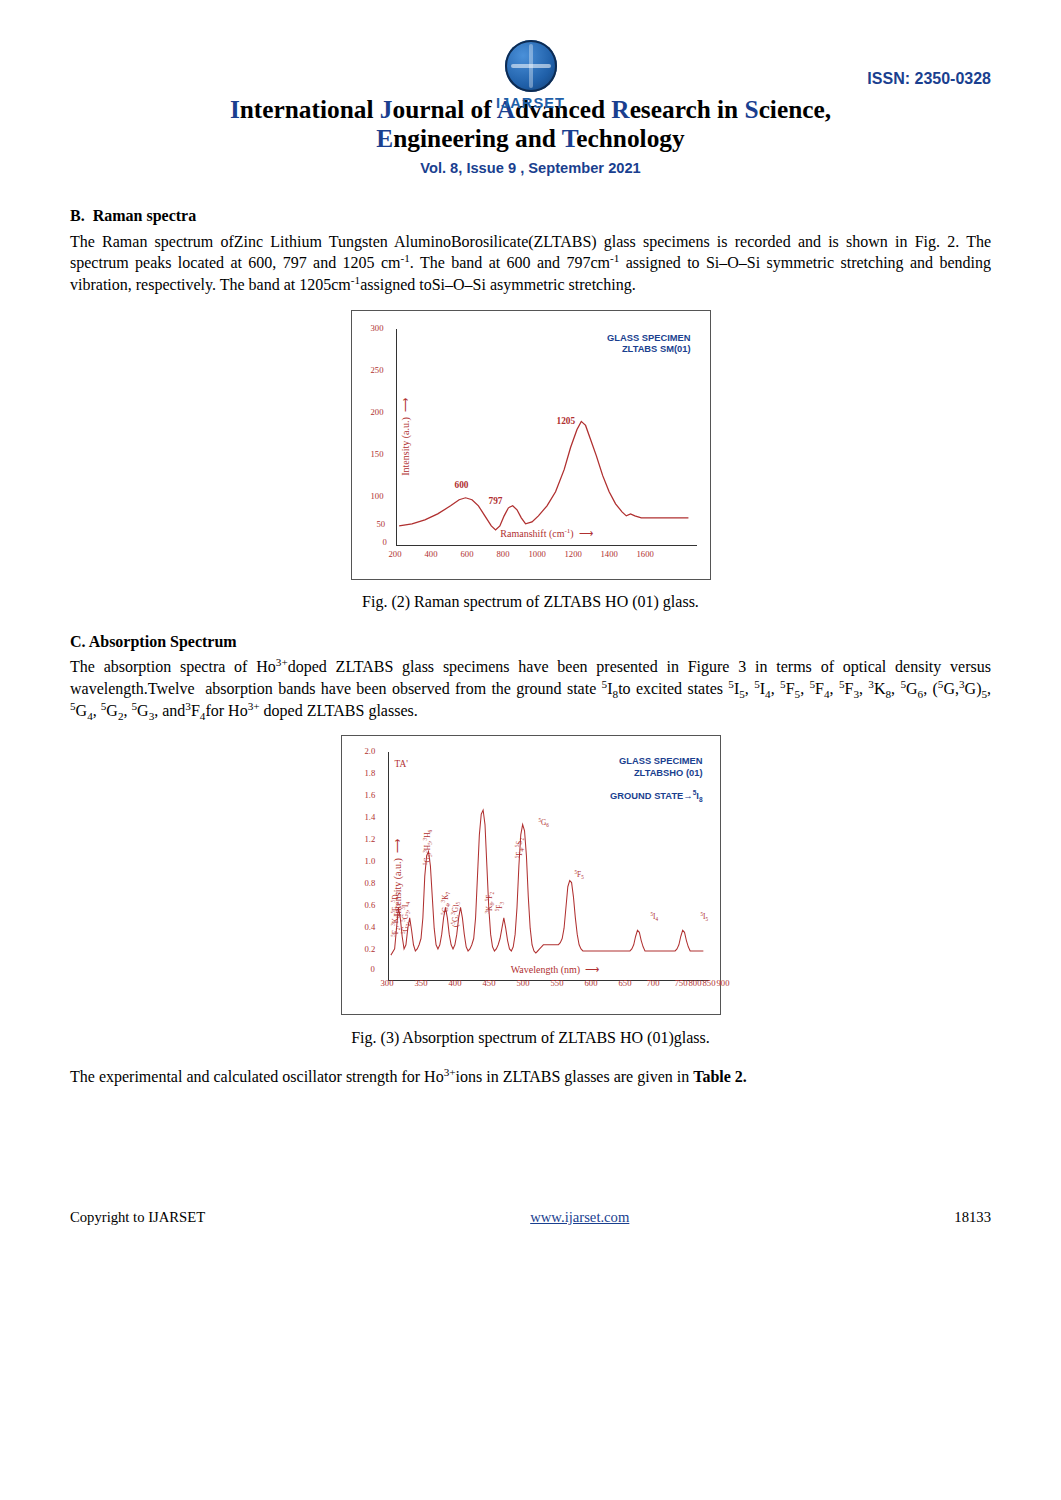IJARSET
ISSN: 2350-0328
International Journal of Advanced Research in Science,
Engineering and Technology
Vol. 8, Issue 9 , September 2021
B. Raman spectra
The Raman spectrum ofZinc Lithium Tungsten AluminoBorosilicate(ZLTABS) glass specimens is recorded and is shown in Fig. 2. The spectrum peaks located at 600, 797 and 1205 cm-1. The band at 600 and 797cm-1 assigned to Si–O–Si symmetric stretching and bending vibration, respectively. The band at 1205cm-1assigned toSi–O–Si asymmetric stretching.
GLASS SPECIMEN
ZLTABS SM(01)
Intensity (a.u.) ⟶
Ramanshift (cm-1) ⟶
300
250
200
150
100
50
0
200
400
600
800
1000
1200
1400
1600
600
797
1205
Fig. (2) Raman spectrum of ZLTABS HO (01) glass.
C. Absorption Spectrum
The absorption spectra of Ho3+doped ZLTABS glass specimens have been presented in Figure 3 in terms of optical density versus wavelength.Twelve absorption bands have been observed from the ground state 5I8to excited states 5I5, 5I4, 5F5, 5F4, 5F3, 3K8, 5G6, (5G,3G)5, 5G4, 5G2, 5G3, and3F4for Ho3+ doped ZLTABS glasses.
TA'
GLASS SPECIMEN
ZLTABSHO (01)
GROUND STATE→5I8
Intensity (a.u.) ⟶
Wavelength (nm) ⟶
2.0
1.8
1.6
1.4
1.2
1.0
0.8
0.6
0.4
0.2
0
300
350
400
450
500
550
600
650
700
750
800
850
900
5F2,3K6,5F3,5D2
5G2,5G3,5I4
5G5,3H5,3H6
5G4,3K7
(5G,3G)5
3K8,5F2
5F3
5F4,5S2
5G6
5F5
5I4
5I5
Fig. (3) Absorption spectrum of ZLTABS HO (01)glass.
The experimental and calculated oscillator strength for Ho3+ions in ZLTABS glasses are given in Table 2.
Copyright to IJARSET www.ijarset.com 18133